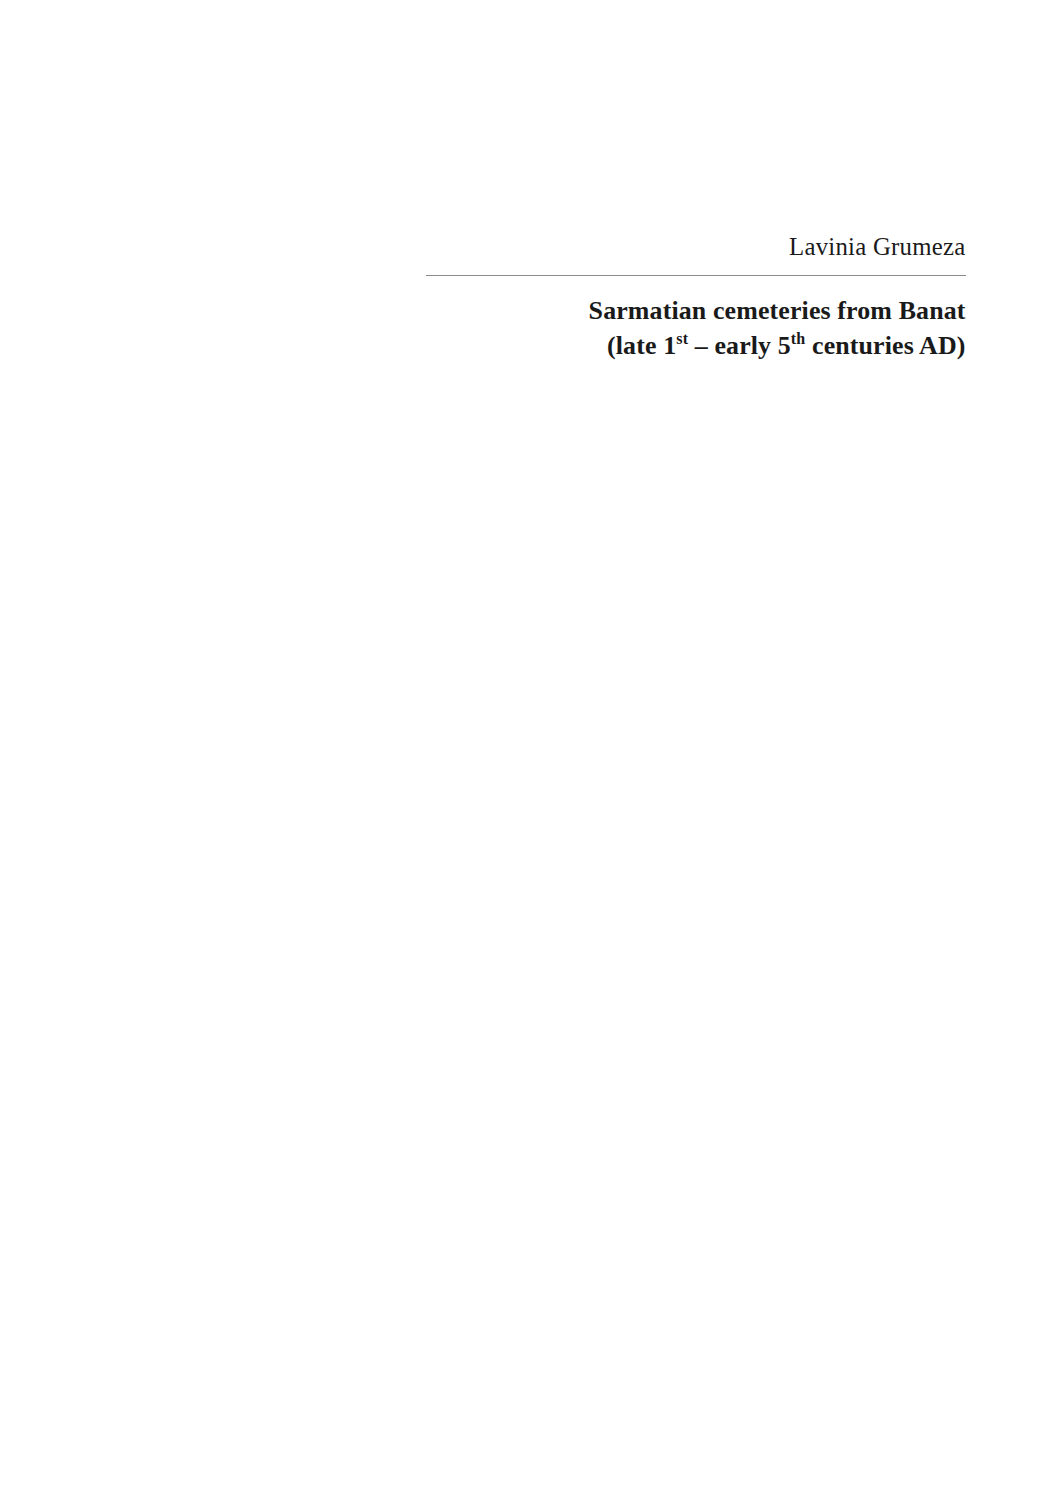Lavinia Grumeza
Sarmatian cemeteries from Banat (late 1st – early 5th centuries AD)